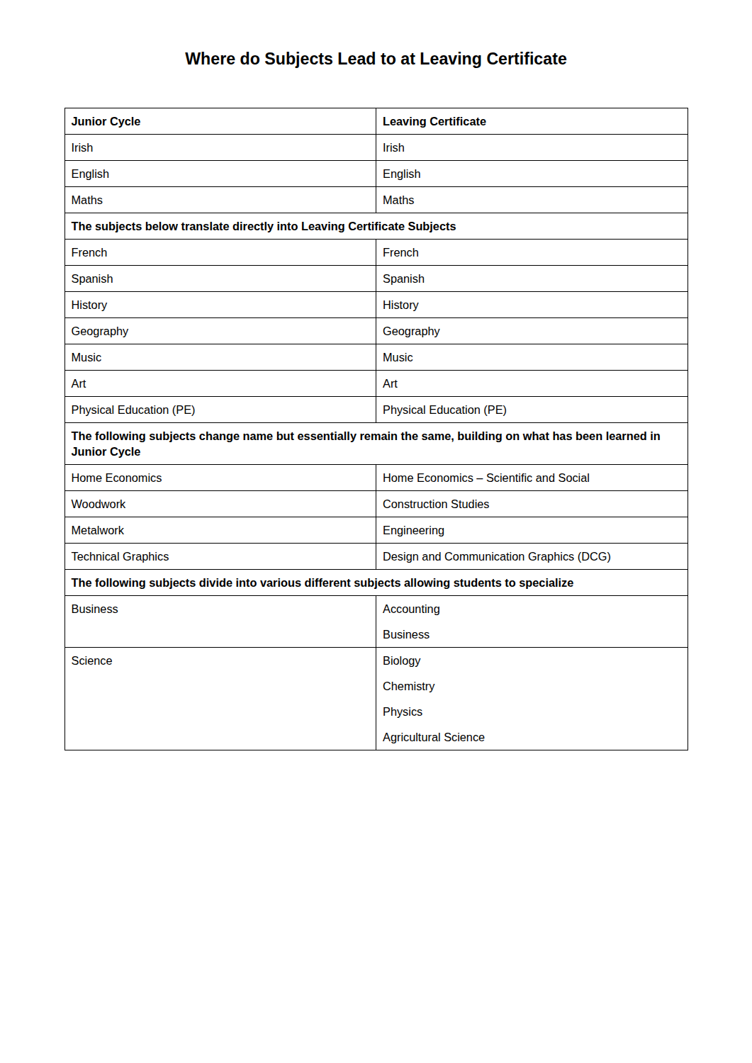Where do Subjects Lead to at Leaving Certificate
| Junior Cycle | Leaving Certificate |
| --- | --- |
| Irish | Irish |
| English | English |
| Maths | Maths |
| The subjects below translate directly into Leaving Certificate Subjects |
| French | French |
| Spanish | Spanish |
| History | History |
| Geography | Geography |
| Music | Music |
| Art | Art |
| Physical Education (PE) | Physical Education (PE) |
| The following subjects change name but essentially remain the same, building on what has been learned in Junior Cycle |
| Home Economics | Home Economics – Scientific and Social |
| Woodwork | Construction Studies |
| Metalwork | Engineering |
| Technical Graphics | Design and Communication Graphics (DCG) |
| The following subjects divide into various different subjects allowing students to specialize |
| Business | Accounting Business |
| Science | Biology Chemistry Physics Agricultural Science |